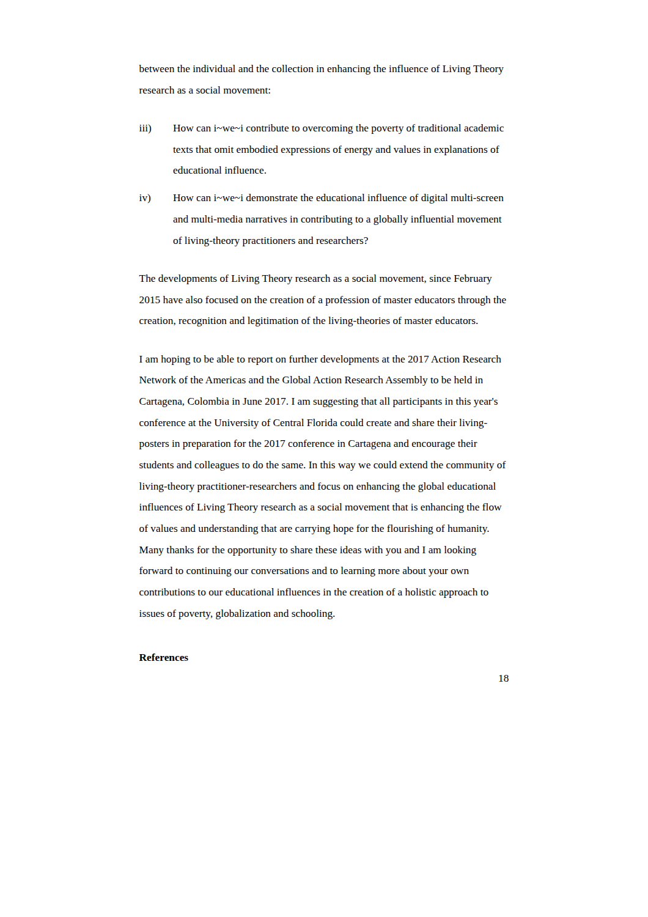between the individual and the collection in enhancing the influence of Living Theory research as a social movement:
iii) How can i~we~i contribute to overcoming the poverty of traditional academic texts that omit embodied expressions of energy and values in explanations of educational influence.
iv) How can i~we~i demonstrate the educational influence of digital multi-screen and multi-media narratives in contributing to a globally influential movement of living-theory practitioners and researchers?
The developments of Living Theory research as a social movement, since February 2015 have also focused on the creation of a profession of master educators through the creation, recognition and legitimation of the living-theories of master educators.
I am hoping to be able to report on further developments at the 2017 Action Research Network of the Americas and the Global Action Research Assembly to be held in Cartagena, Colombia in June 2017. I am suggesting that all participants in this year's conference at the University of Central Florida could create and share their living-posters in preparation for the 2017 conference in Cartagena and encourage their students and colleagues to do the same. In this way we could extend the community of living-theory practitioner-researchers and focus on enhancing the global educational influences of Living Theory research as a social movement that is enhancing the flow of values and understanding that are carrying hope for the flourishing of humanity. Many thanks for the opportunity to share these ideas with you and I am looking forward to continuing our conversations and to learning more about your own contributions to our educational influences in the creation of a holistic approach to issues of poverty, globalization and schooling.
References
18